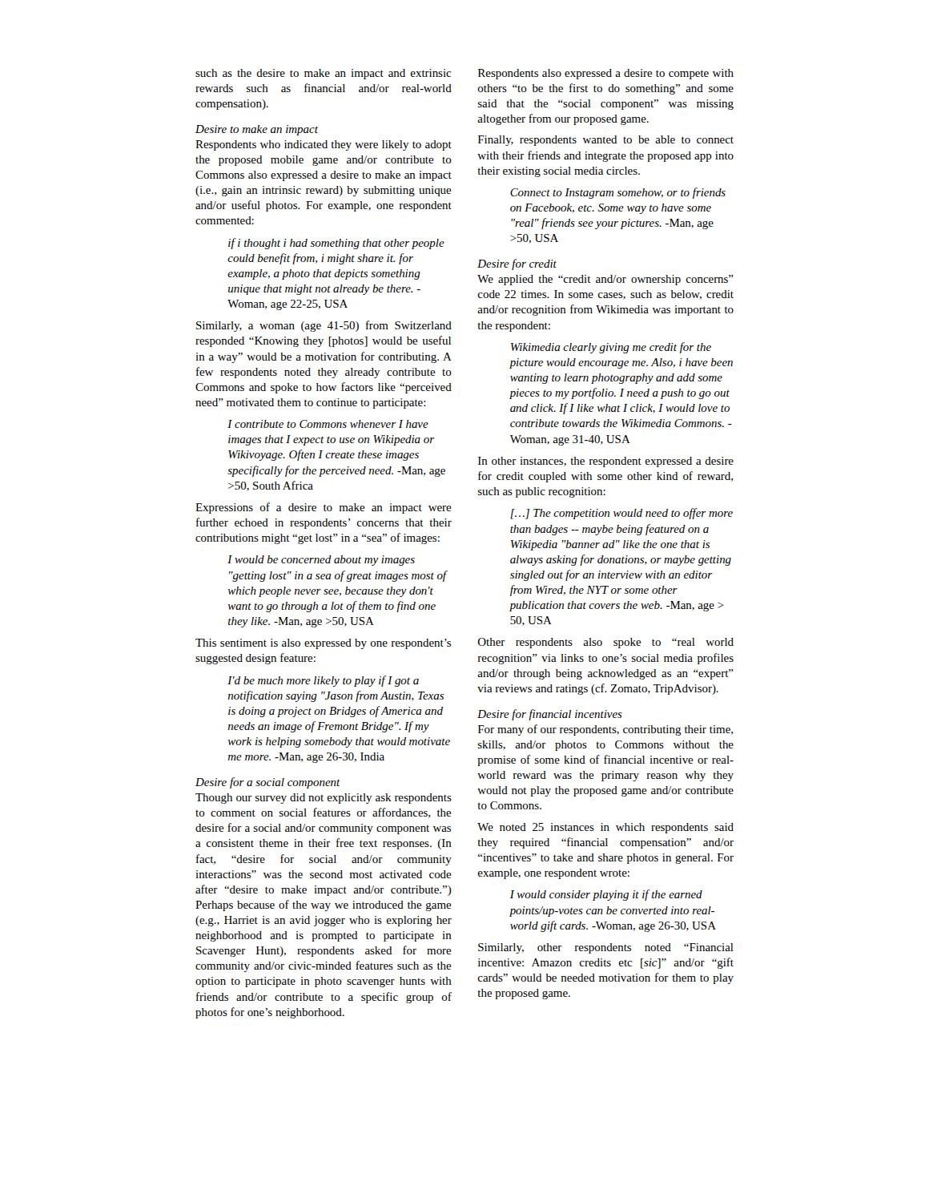such as the desire to make an impact and extrinsic rewards such as financial and/or real-world compensation).
Desire to make an impact
Respondents who indicated they were likely to adopt the proposed mobile game and/or contribute to Commons also expressed a desire to make an impact (i.e., gain an intrinsic reward) by submitting unique and/or useful photos. For example, one respondent commented:
if i thought i had something that other people could benefit from, i might share it. for example, a photo that depicts something unique that might not already be there. -Woman, age 22-25, USA
Similarly, a woman (age 41-50) from Switzerland responded “Knowing they [photos] would be useful in a way” would be a motivation for contributing. A few respondents noted they already contribute to Commons and spoke to how factors like “perceived need” motivated them to continue to participate:
I contribute to Commons whenever I have images that I expect to use on Wikipedia or Wikivoyage. Often I create these images specifically for the perceived need. -Man, age >50, South Africa
Expressions of a desire to make an impact were further echoed in respondents’ concerns that their contributions might “get lost” in a “sea” of images:
I would be concerned about my images "getting lost" in a sea of great images most of which people never see, because they don't want to go through a lot of them to find one they like. -Man, age >50, USA
This sentiment is also expressed by one respondent’s suggested design feature:
I'd be much more likely to play if I got a notification saying "Jason from Austin, Texas is doing a project on Bridges of America and needs an image of Fremont Bridge". If my work is helping somebody that would motivate me more. -Man, age 26-30, India
Desire for a social component
Though our survey did not explicitly ask respondents to comment on social features or affordances, the desire for a social and/or community component was a consistent theme in their free text responses. (In fact, “desire for social and/or community interactions” was the second most activated code after “desire to make impact and/or contribute.”) Perhaps because of the way we introduced the game (e.g., Harriet is an avid jogger who is exploring her neighborhood and is prompted to participate in Scavenger Hunt), respondents asked for more community and/or civic-minded features such as the option to participate in photo scavenger hunts with friends and/or contribute to a specific group of photos for one’s neighborhood.
Respondents also expressed a desire to compete with others “to be the first to do something” and some said that the “social component” was missing altogether from our proposed game.
Finally, respondents wanted to be able to connect with their friends and integrate the proposed app into their existing social media circles.
Connect to Instagram somehow, or to friends on Facebook, etc. Some way to have some "real" friends see your pictures. -Man, age >50, USA
Desire for credit
We applied the “credit and/or ownership concerns” code 22 times. In some cases, such as below, credit and/or recognition from Wikimedia was important to the respondent:
Wikimedia clearly giving me credit for the picture would encourage me. Also, i have been wanting to learn photography and add some pieces to my portfolio. I need a push to go out and click. If I like what I click, I would love to contribute towards the Wikimedia Commons. -Woman, age 31-40, USA
In other instances, the respondent expressed a desire for credit coupled with some other kind of reward, such as public recognition:
[…] The competition would need to offer more than badges -- maybe being featured on a Wikipedia "banner ad" like the one that is always asking for donations, or maybe getting singled out for an interview with an editor from Wired, the NYT or some other publication that covers the web. -Man, age > 50, USA
Other respondents also spoke to “real world recognition” via links to one’s social media profiles and/or through being acknowledged as an “expert” via reviews and ratings (cf. Zomato, TripAdvisor).
Desire for financial incentives
For many of our respondents, contributing their time, skills, and/or photos to Commons without the promise of some kind of financial incentive or real-world reward was the primary reason why they would not play the proposed game and/or contribute to Commons.
We noted 25 instances in which respondents said they required “financial compensation” and/or “incentives” to take and share photos in general. For example, one respondent wrote:
I would consider playing it if the earned points/up-votes can be converted into real-world gift cards. -Woman, age 26-30, USA
Similarly, other respondents noted “Financial incentive: Amazon credits etc [sic]” and/or “gift cards” would be needed motivation for them to play the proposed game.